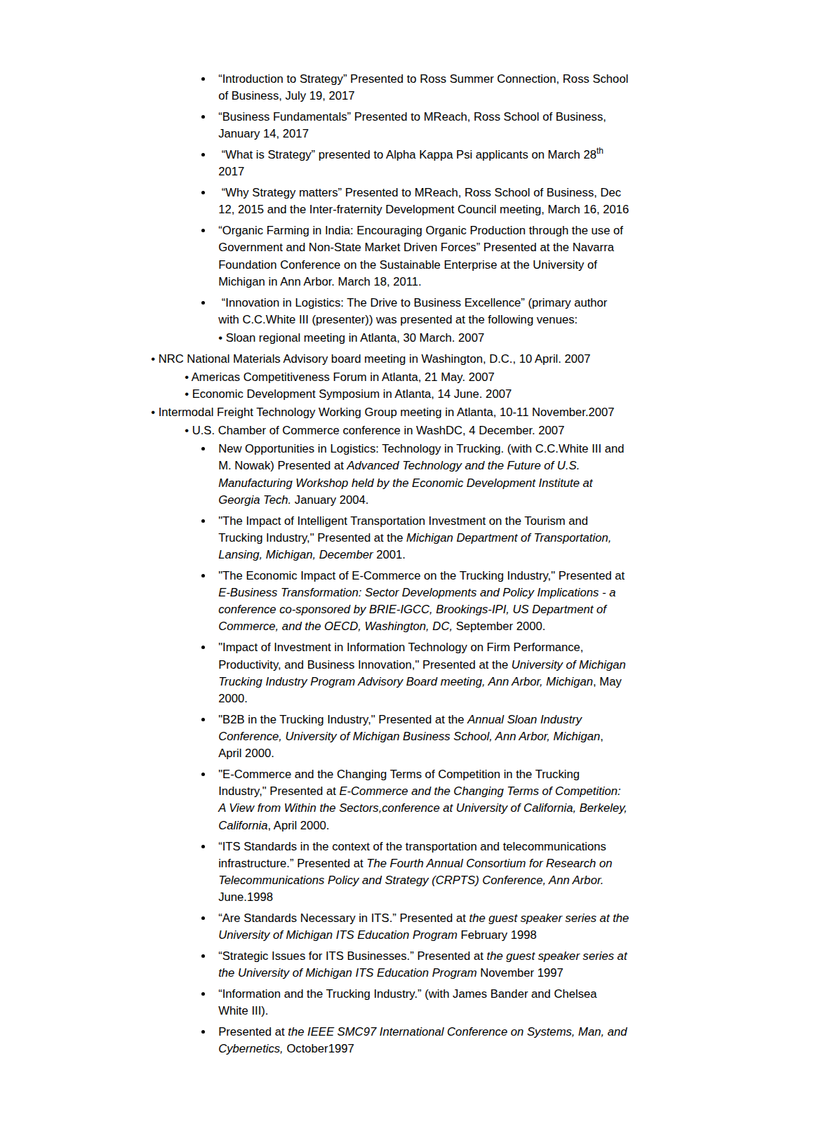“Introduction to Strategy” Presented to Ross Summer Connection, Ross School of Business, July 19, 2017
“Business Fundamentals” Presented to MReach, Ross School of Business, January 14, 2017
“What is Strategy” presented to Alpha Kappa Psi applicants on March 28th 2017
“Why Strategy matters” Presented to MReach, Ross School of Business, Dec 12, 2015 and the Inter-fraternity Development Council meeting, March 16, 2016
“Organic Farming in India: Encouraging Organic Production through the use of Government and Non-State Market Driven Forces” Presented at the Navarra Foundation Conference on the Sustainable Enterprise at the University of Michigan in Ann Arbor. March 18, 2011.
“Innovation in Logistics: The Drive to Business Excellence” (primary author with C.C.White III (presenter)) was presented at the following venues:
• Sloan regional meeting in Atlanta, 30 March. 2007
• NRC National Materials Advisory board meeting in Washington, D.C., 10 April. 2007
• Americas Competitiveness Forum in Atlanta, 21 May. 2007
• Economic Development Symposium in Atlanta, 14 June. 2007
• Intermodal Freight Technology Working Group meeting in Atlanta, 10-11 November.2007
• U.S. Chamber of Commerce conference in WashDC, 4 December. 2007
New Opportunities in Logistics: Technology in Trucking. (with C.C.White III and M. Nowak) Presented at Advanced Technology and the Future of U.S. Manufacturing Workshop held by the Economic Development Institute at Georgia Tech. January 2004.
"The Impact of Intelligent Transportation Investment on the Tourism and Trucking Industry," Presented at the Michigan Department of Transportation, Lansing, Michigan, December 2001.
"The Economic Impact of E-Commerce on the Trucking Industry," Presented at E-Business Transformation: Sector Developments and Policy Implications - a conference co-sponsored by BRIE-IGCC, Brookings-IPI, US Department of Commerce, and the OECD, Washington, DC, September 2000.
"Impact of Investment in Information Technology on Firm Performance, Productivity, and Business Innovation," Presented at the University of Michigan Trucking Industry Program Advisory Board meeting, Ann Arbor, Michigan, May 2000.
"B2B in the Trucking Industry," Presented at the Annual Sloan Industry Conference, University of Michigan Business School, Ann Arbor, Michigan, April 2000.
"E-Commerce and the Changing Terms of Competition in the Trucking Industry," Presented at E-Commerce and the Changing Terms of Competition: A View from Within the Sectors,conference at University of California, Berkeley, California, April 2000.
“ITS Standards in the context of the transportation and telecommunications infrastructure.” Presented at The Fourth Annual Consortium for Research on Telecommunications Policy and Strategy (CRPTS) Conference, Ann Arbor. June.1998
“Are Standards Necessary in ITS.” Presented at the guest speaker series at the University of Michigan ITS Education Program February 1998
“Strategic Issues for ITS Businesses.” Presented at the guest speaker series at the University of Michigan ITS Education Program November 1997
“Information and the Trucking Industry.” (with James Bander and Chelsea White III).
Presented at the IEEE SMC97 International Conference on Systems, Man, and Cybernetics, October1997